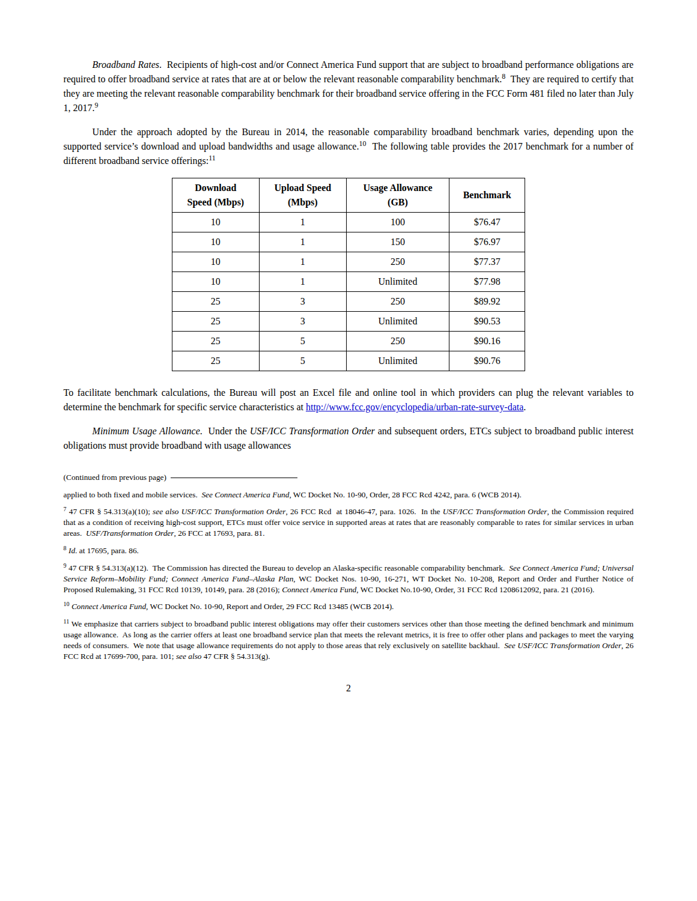Broadband Rates. Recipients of high-cost and/or Connect America Fund support that are subject to broadband performance obligations are required to offer broadband service at rates that are at or below the relevant reasonable comparability benchmark.8 They are required to certify that they are meeting the relevant reasonable comparability benchmark for their broadband service offering in the FCC Form 481 filed no later than July 1, 2017.9
Under the approach adopted by the Bureau in 2014, the reasonable comparability broadband benchmark varies, depending upon the supported service’s download and upload bandwidths and usage allowance.10 The following table provides the 2017 benchmark for a number of different broadband service offerings:11
| Download Speed (Mbps) | Upload Speed (Mbps) | Usage Allowance (GB) | Benchmark |
| --- | --- | --- | --- |
| 10 | 1 | 100 | $76.47 |
| 10 | 1 | 150 | $76.97 |
| 10 | 1 | 250 | $77.37 |
| 10 | 1 | Unlimited | $77.98 |
| 25 | 3 | 250 | $89.92 |
| 25 | 3 | Unlimited | $90.53 |
| 25 | 5 | 250 | $90.16 |
| 25 | 5 | Unlimited | $90.76 |
To facilitate benchmark calculations, the Bureau will post an Excel file and online tool in which providers can plug the relevant variables to determine the benchmark for specific service characteristics at http://www.fcc.gov/encyclopedia/urban-rate-survey-data.
Minimum Usage Allowance. Under the USF/ICC Transformation Order and subsequent orders, ETCs subject to broadband public interest obligations must provide broadband with usage allowances
(Continued from previous page)
applied to both fixed and mobile services. See Connect America Fund, WC Docket No. 10-90, Order, 28 FCC Rcd 4242, para. 6 (WCB 2014).
7 47 CFR § 54.313(a)(10); see also USF/ICC Transformation Order, 26 FCC Rcd at 18046-47, para. 1026. In the USF/ICC Transformation Order, the Commission required that as a condition of receiving high-cost support, ETCs must offer voice service in supported areas at rates that are reasonably comparable to rates for similar services in urban areas. USF/Transformation Order, 26 FCC at 17693, para. 81.
8 Id. at 17695, para. 86.
9 47 CFR § 54.313(a)(12). The Commission has directed the Bureau to develop an Alaska-specific reasonable comparability benchmark. See Connect America Fund; Universal Service Reform–Mobility Fund; Connect America Fund–Alaska Plan, WC Docket Nos. 10-90, 16-271, WT Docket No. 10-208, Report and Order and Further Notice of Proposed Rulemaking, 31 FCC Rcd 10139, 10149, para. 28 (2016); Connect America Fund, WC Docket No.10-90, Order, 31 FCC Rcd 1208612092, para. 21 (2016).
10 Connect America Fund, WC Docket No. 10-90, Report and Order, 29 FCC Rcd 13485 (WCB 2014).
11 We emphasize that carriers subject to broadband public interest obligations may offer their customers services other than those meeting the defined benchmark and minimum usage allowance. As long as the carrier offers at least one broadband service plan that meets the relevant metrics, it is free to offer other plans and packages to meet the varying needs of consumers. We note that usage allowance requirements do not apply to those areas that rely exclusively on satellite backhaul. See USF/ICC Transformation Order, 26 FCC Rcd at 17699-700, para. 101; see also 47 CFR § 54.313(g).
2